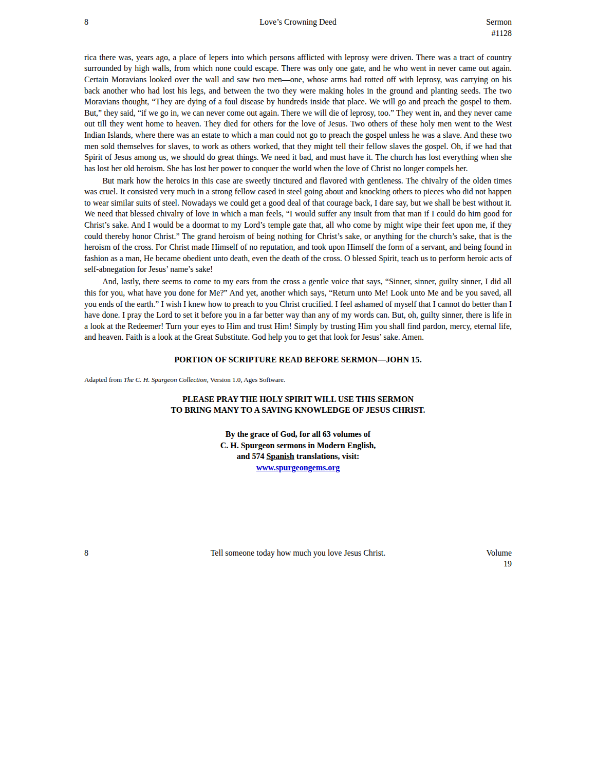8
Love’s Crowning Deed
Sermon #1128
rica there was, years ago, a place of lepers into which persons afflicted with leprosy were driven. There was a tract of country surrounded by high walls, from which none could escape. There was only one gate, and he who went in never came out again. Certain Moravians looked over the wall and saw two men—one, whose arms had rotted off with leprosy, was carrying on his back another who had lost his legs, and between the two they were making holes in the ground and planting seeds. The two Moravians thought, “They are dying of a foul disease by hundreds inside that place. We will go and preach the gospel to them. But,” they said, “if we go in, we can never come out again. There we will die of leprosy, too.” They went in, and they never came out till they went home to heaven. They died for others for the love of Jesus. Two others of these holy men went to the West Indian Islands, where there was an estate to which a man could not go to preach the gospel unless he was a slave. And these two men sold themselves for slaves, to work as others worked, that they might tell their fellow slaves the gospel. Oh, if we had that Spirit of Jesus among us, we should do great things. We need it bad, and must have it. The church has lost everything when she has lost her old heroism. She has lost her power to conquer the world when the love of Christ no longer compels her.
But mark how the heroics in this case are sweetly tinctured and flavored with gentleness. The chivalry of the olden times was cruel. It consisted very much in a strong fellow cased in steel going about and knocking others to pieces who did not happen to wear similar suits of steel. Nowadays we could get a good deal of that courage back, I dare say, but we shall be best without it. We need that blessed chivalry of love in which a man feels, “I would suffer any insult from that man if I could do him good for Christ’s sake. And I would be a doormat to my Lord’s temple gate that, all who come by might wipe their feet upon me, if they could thereby honor Christ.” The grand heroism of being nothing for Christ’s sake, or anything for the church’s sake, that is the heroism of the cross. For Christ made Himself of no reputation, and took upon Himself the form of a servant, and being found in fashion as a man, He became obedient unto death, even the death of the cross. O blessed Spirit, teach us to perform heroic acts of self-abnegation for Jesus’ name’s sake!
And, lastly, there seems to come to my ears from the cross a gentle voice that says, “Sinner, sinner, guilty sinner, I did all this for you, what have you done for Me?” And yet, another which says, “Return unto Me! Look unto Me and be you saved, all you ends of the earth.” I wish I knew how to preach to you Christ crucified. I feel ashamed of myself that I cannot do better than I have done. I pray the Lord to set it before you in a far better way than any of my words can. But, oh, guilty sinner, there is life in a look at the Redeemer! Turn your eyes to Him and trust Him! Simply by trusting Him you shall find pardon, mercy, eternal life, and heaven. Faith is a look at the Great Substitute. God help you to get that look for Jesus’ sake. Amen.
Portion of Scripture Read Before Sermon—John 15.
Adapted from The C. H. Spurgeon Collection, Version 1.0, Ages Software.
PLEASE PRAY THE HOLY SPIRIT WILL USE THIS SERMON
TO BRING MANY TO A SAVING KNOWLEDGE OF JESUS CHRIST.
By the grace of God, for all 63 volumes of
C. H. Spurgeon sermons in Modern English,
and 574 Spanish translations, visit:
www.spurgeongems.org
8
Tell someone today how much you love Jesus Christ.
Volume 19